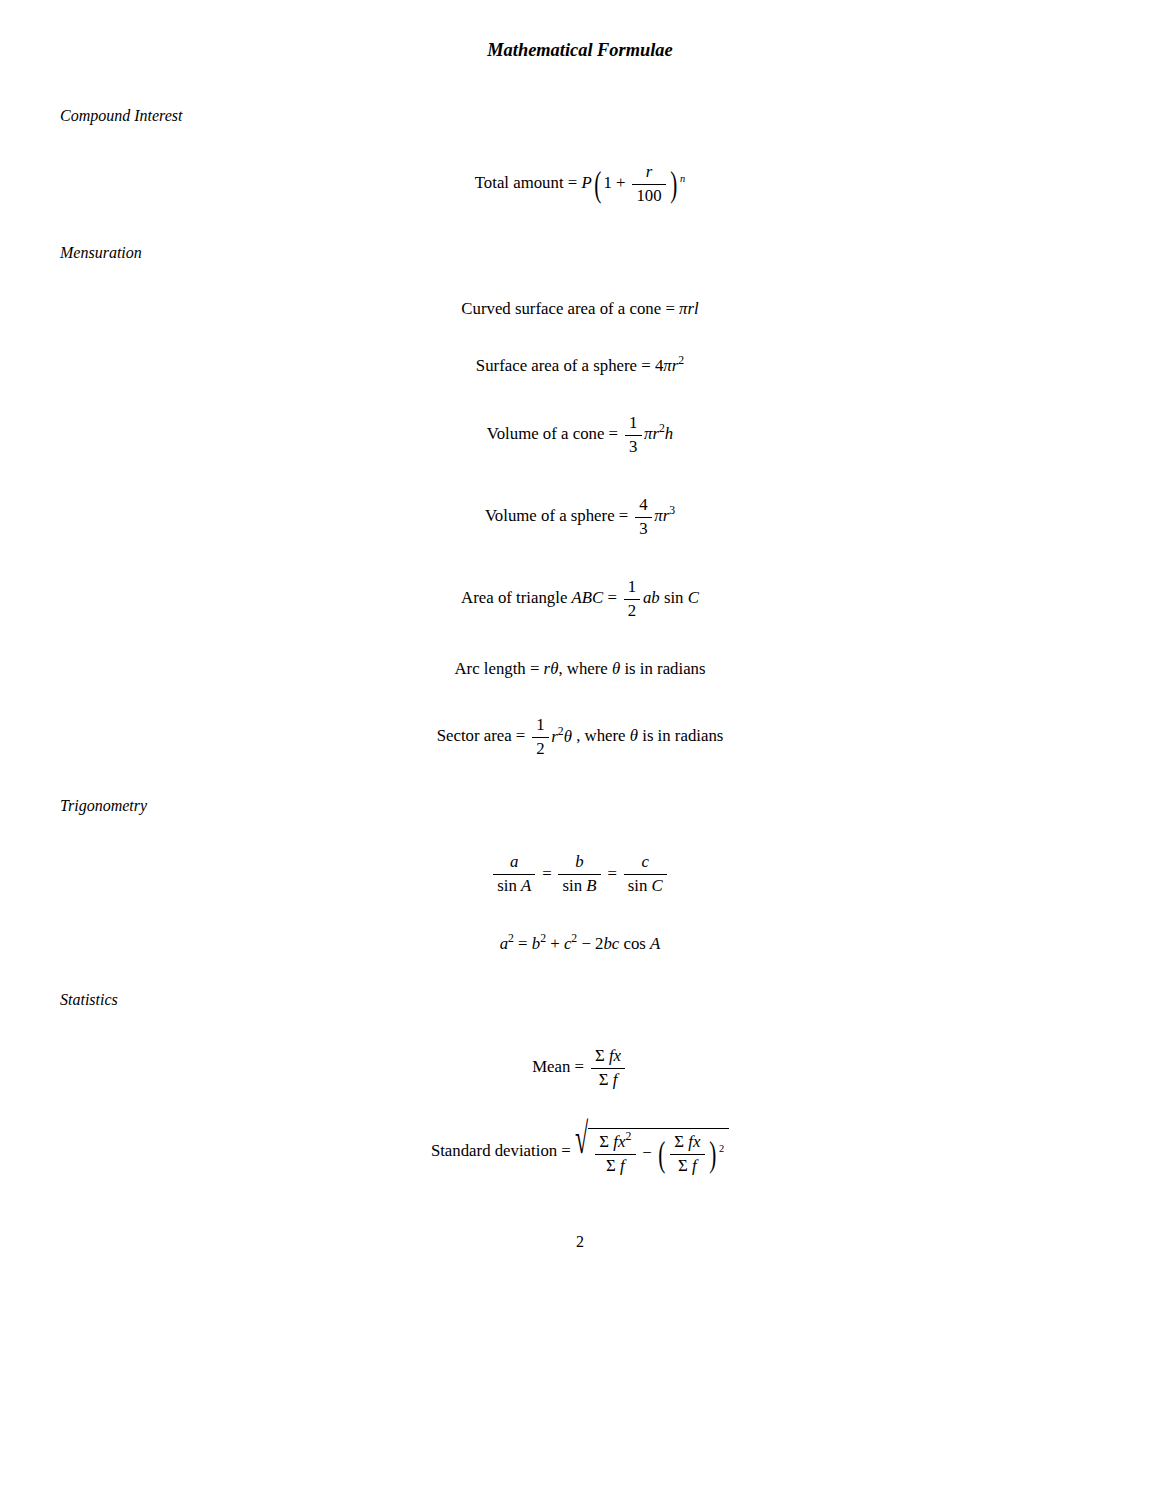Mathematical Formulae
Compound Interest
Total amount = P(1 + r 100) n
Mensuration
Curved surface area of a cone = πrl
Surface area of a sphere = 4πr2
Volume of a cone = 13 πr2h
Volume of a sphere = 43 πr3
Area of triangle ABC = 12 ab sin C
Arc length = rθ, where θ is in radians
Sector area = 12 r2θ , where θ is in radians
Trigonometry
asin A = bsin B = csin C
a2 = b2 + c2 − 2bc cos A
Statistics
Mean = Σ fx Σ f
Standard deviation = Σ fx2 Σ f − (Σ fx Σ f) 2
2